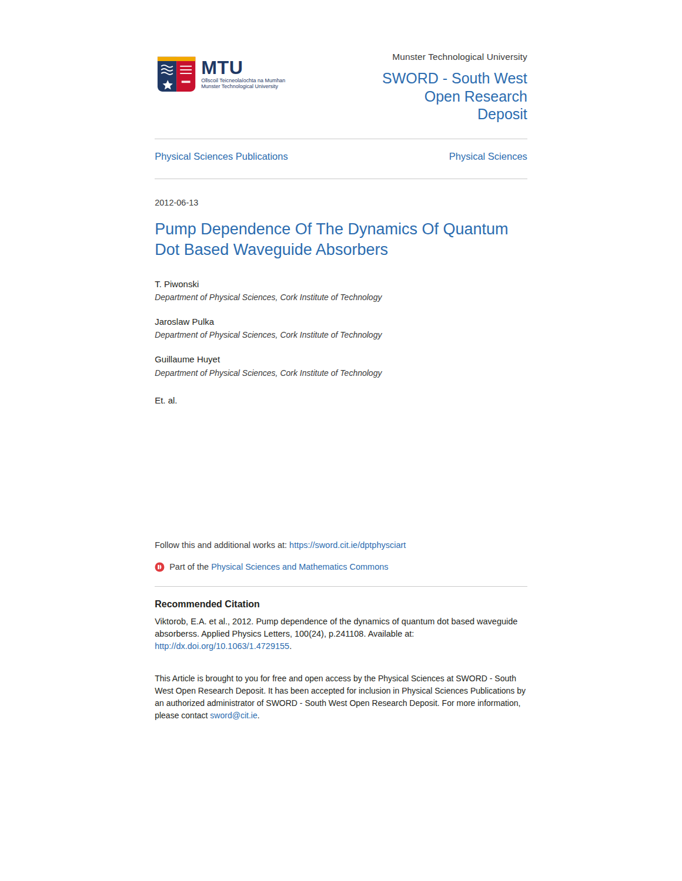MTU Ollscoil Teicneolaíochta na Mumhan Munster Technological University
Munster Technological University
SWORD - South West Open Research
Deposit
Physical Sciences Publications
Physical Sciences
2012-06-13
Pump Dependence Of The Dynamics Of Quantum Dot Based Waveguide Absorbers
T. Piwonski
Department of Physical Sciences, Cork Institute of Technology
Jaroslaw Pulka
Department of Physical Sciences, Cork Institute of Technology
Guillaume Huyet
Department of Physical Sciences, Cork Institute of Technology
Et. al.
Follow this and additional works at: https://sword.cit.ie/dptphysciart
Part of the Physical Sciences and Mathematics Commons
Recommended Citation
Viktorob, E.A. et al., 2012. Pump dependence of the dynamics of quantum dot based waveguide absorberss. Applied Physics Letters, 100(24), p.241108. Available at: http://dx.doi.org/10.1063/1.4729155.
This Article is brought to you for free and open access by the Physical Sciences at SWORD - South West Open Research Deposit. It has been accepted for inclusion in Physical Sciences Publications by an authorized administrator of SWORD - South West Open Research Deposit. For more information, please contact sword@cit.ie.